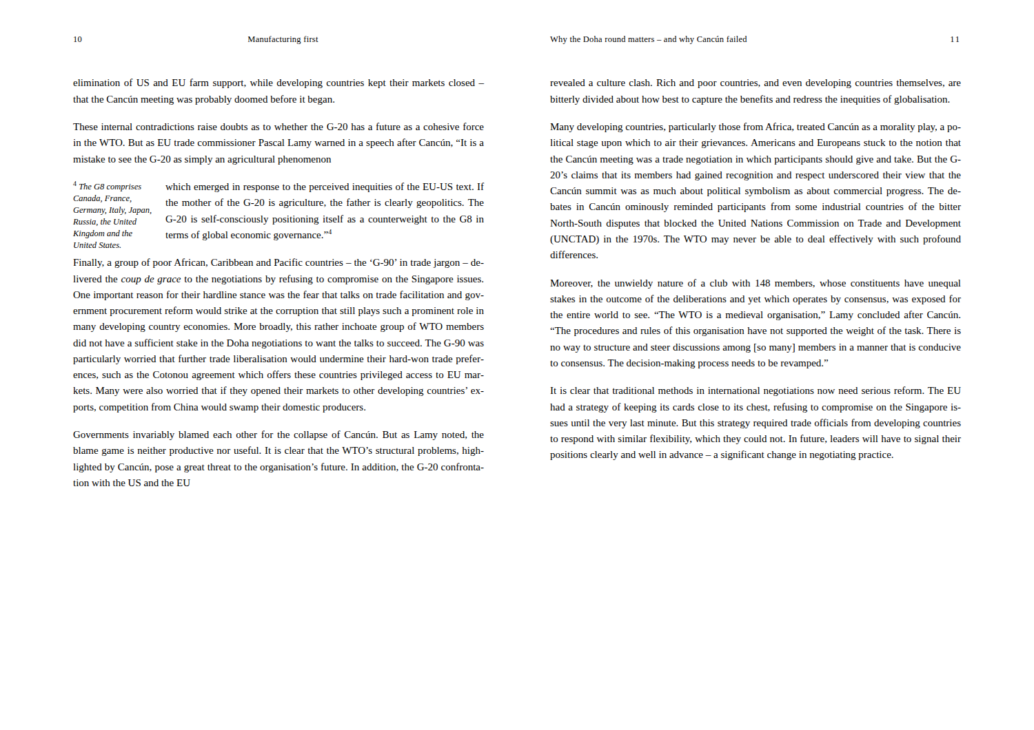10 Manufacturing first
elimination of US and EU farm support, while developing countries kept their markets closed – that the Cancún meeting was probably doomed before it began.
These internal contradictions raise doubts as to whether the G-20 has a future as a cohesive force in the WTO. But as EU trade commissioner Pascal Lamy warned in a speech after Cancún, “It is a mistake to see the G-20 as simply an agricultural phenomenon
4 The G8 comprises Canada, France, Germany, Italy, Japan, Russia, the United Kingdom and the United States.
which emerged in response to the perceived inequities of the EU-US text. If the mother of the G-20 is agriculture, the father is clearly geopolitics. The G-20 is self-consciously positioning itself as a counterweight to the G8 in terms of global economic governance.”4
Finally, a group of poor African, Caribbean and Pacific countries – the ‘G-90’ in trade jargon – delivered the coup de grace to the negotiations by refusing to compromise on the Singapore issues. One important reason for their hardline stance was the fear that talks on trade facilitation and government procurement reform would strike at the corruption that still plays such a prominent role in many developing country economies. More broadly, this rather inchoate group of WTO members did not have a sufficient stake in the Doha negotiations to want the talks to succeed. The G-90 was particularly worried that further trade liberalisation would undermine their hard-won trade preferences, such as the Cotonou agreement which offers these countries privileged access to EU markets. Many were also worried that if they opened their markets to other developing countries’ exports, competition from China would swamp their domestic producers.
Governments invariably blamed each other for the collapse of Cancún. But as Lamy noted, the blame game is neither productive nor useful. It is clear that the WTO’s structural problems, highlighted by Cancún, pose a great threat to the organisation’s future. In addition, the G-20 confrontation with the US and the EU
Why the Doha round matters – and why Cancún failed 11
revealed a culture clash. Rich and poor countries, and even developing countries themselves, are bitterly divided about how best to capture the benefits and redress the inequities of globalisation.
Many developing countries, particularly those from Africa, treated Cancún as a morality play, a political stage upon which to air their grievances. Americans and Europeans stuck to the notion that the Cancún meeting was a trade negotiation in which participants should give and take. But the G-20’s claims that its members had gained recognition and respect underscored their view that the Cancún summit was as much about political symbolism as about commercial progress. The debates in Cancún ominously reminded participants from some industrial countries of the bitter North-South disputes that blocked the United Nations Commission on Trade and Development (UNCTAD) in the 1970s. The WTO may never be able to deal effectively with such profound differences.
Moreover, the unwieldy nature of a club with 148 members, whose constituents have unequal stakes in the outcome of the deliberations and yet which operates by consensus, was exposed for the entire world to see. “The WTO is a medieval organisation,” Lamy concluded after Cancún. “The procedures and rules of this organisation have not supported the weight of the task. There is no way to structure and steer discussions among [so many] members in a manner that is conducive to consensus. The decision-making process needs to be revamped.”
It is clear that traditional methods in international negotiations now need serious reform. The EU had a strategy of keeping its cards close to its chest, refusing to compromise on the Singapore issues until the very last minute. But this strategy required trade officials from developing countries to respond with similar flexibility, which they could not. In future, leaders will have to signal their positions clearly and well in advance – a significant change in negotiating practice.